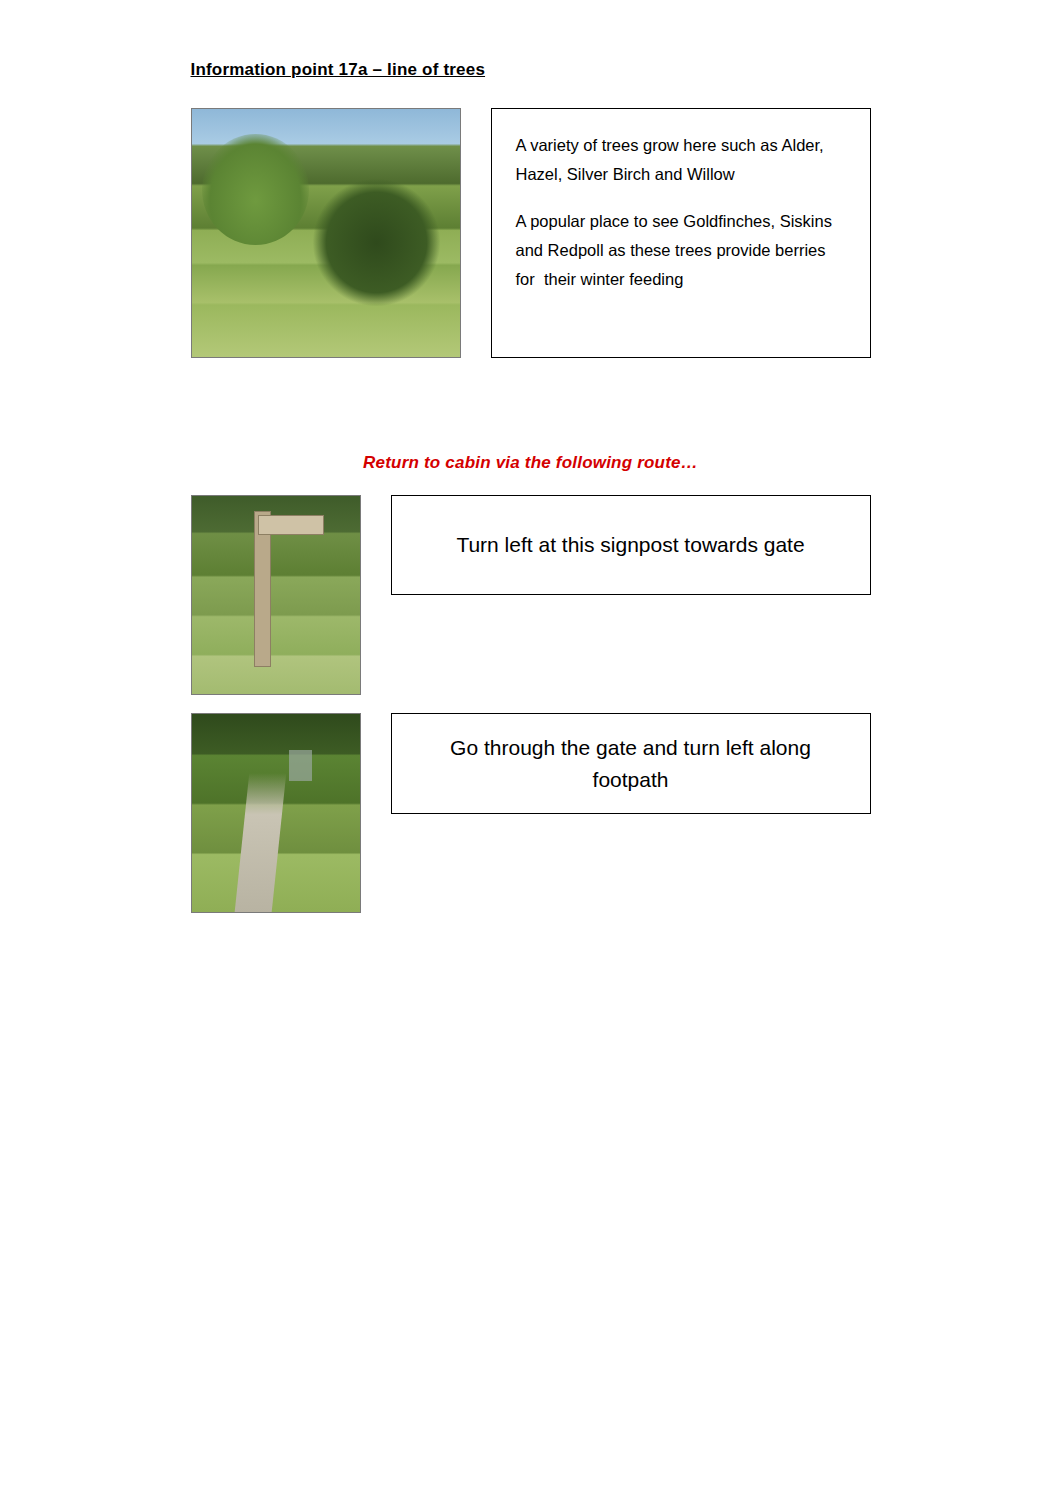Information point 17a – line of trees
A variety of trees grow here such as Alder, Hazel, Silver Birch and Willow
A popular place to see Goldfinches, Siskins and Redpoll as these trees provide berries for their winter feeding
Return to cabin via the following route…
Turn left at this signpost towards gate
Go through the gate and turn left along footpath